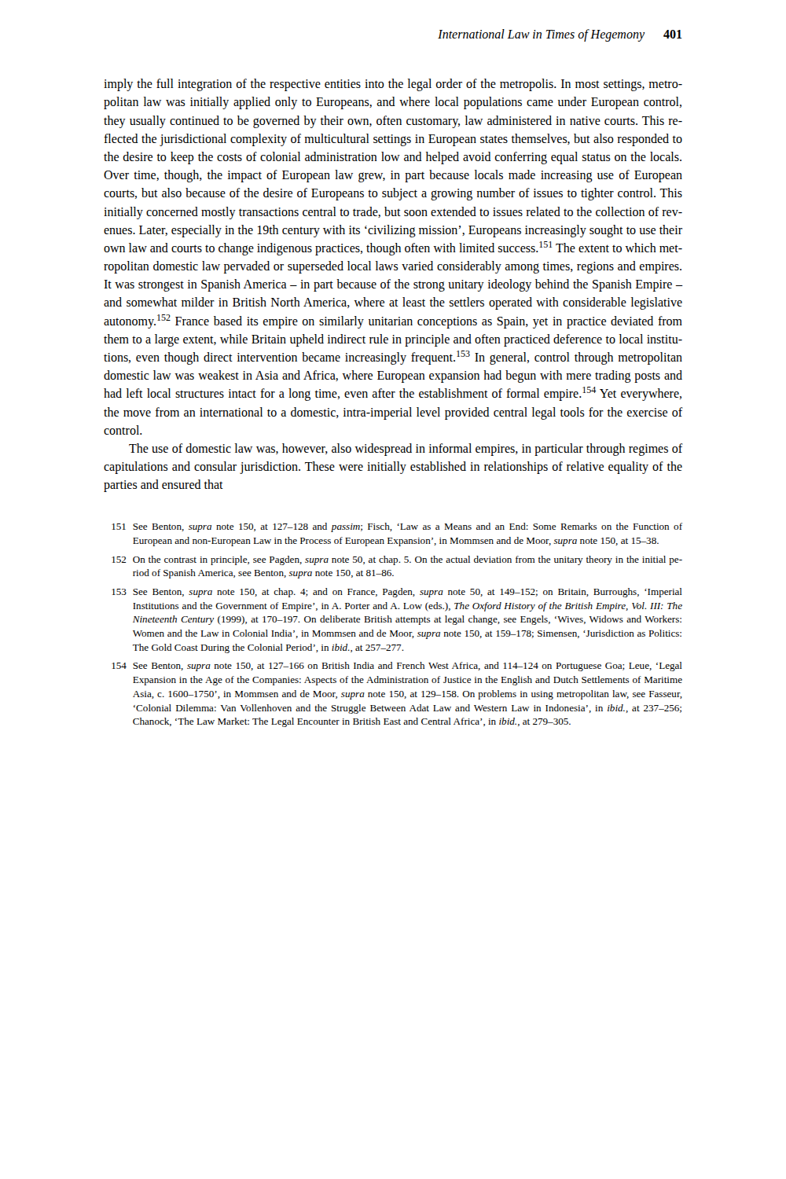International Law in Times of Hegemony 401
imply the full integration of the respective entities into the legal order of the metropolis. In most settings, metropolitan law was initially applied only to Europeans, and where local populations came under European control, they usually continued to be governed by their own, often customary, law administered in native courts. This reflected the jurisdictional complexity of multicultural settings in European states themselves, but also responded to the desire to keep the costs of colonial administration low and helped avoid conferring equal status on the locals. Over time, though, the impact of European law grew, in part because locals made increasing use of European courts, but also because of the desire of Europeans to subject a growing number of issues to tighter control. This initially concerned mostly transactions central to trade, but soon extended to issues related to the collection of revenues. Later, especially in the 19th century with its ‘civilizing mission’, Europeans increasingly sought to use their own law and courts to change indigenous practices, though often with limited success.151 The extent to which metropolitan domestic law pervaded or superseded local laws varied considerably among times, regions and empires. It was strongest in Spanish America – in part because of the strong unitary ideology behind the Spanish Empire – and somewhat milder in British North America, where at least the settlers operated with considerable legislative autonomy.152 France based its empire on similarly unitarian conceptions as Spain, yet in practice deviated from them to a large extent, while Britain upheld indirect rule in principle and often practiced deference to local institutions, even though direct intervention became increasingly frequent.153 In general, control through metropolitan domestic law was weakest in Asia and Africa, where European expansion had begun with mere trading posts and had left local structures intact for a long time, even after the establishment of formal empire.154 Yet everywhere, the move from an international to a domestic, intra-imperial level provided central legal tools for the exercise of control.
The use of domestic law was, however, also widespread in informal empires, in particular through regimes of capitulations and consular jurisdiction. These were initially established in relationships of relative equality of the parties and ensured that
151 See Benton, supra note 150, at 127–128 and passim; Fisch, ‘Law as a Means and an End: Some Remarks on the Function of European and non-European Law in the Process of European Expansion’, in Mommsen and de Moor, supra note 150, at 15–38.
152 On the contrast in principle, see Pagden, supra note 50, at chap. 5. On the actual deviation from the unitary theory in the initial period of Spanish America, see Benton, supra note 150, at 81–86.
153 See Benton, supra note 150, at chap. 4; and on France, Pagden, supra note 50, at 149–152; on Britain, Burroughs, ‘Imperial Institutions and the Government of Empire’, in A. Porter and A. Low (eds.), The Oxford History of the British Empire, Vol. III: The Nineteenth Century (1999), at 170–197. On deliberate British attempts at legal change, see Engels, ‘Wives, Widows and Workers: Women and the Law in Colonial India’, in Mommsen and de Moor, supra note 150, at 159–178; Simensen, ‘Jurisdiction as Politics: The Gold Coast During the Colonial Period’, in ibid., at 257–277.
154 See Benton, supra note 150, at 127–166 on British India and French West Africa, and 114–124 on Portuguese Goa; Leue, ‘Legal Expansion in the Age of the Companies: Aspects of the Administration of Justice in the English and Dutch Settlements of Maritime Asia, c. 1600–1750’, in Mommsen and de Moor, supra note 150, at 129–158. On problems in using metropolitan law, see Fasseur, ‘Colonial Dilemma: Van Vollenhoven and the Struggle Between Adat Law and Western Law in Indonesia’, in ibid., at 237–256; Chanock, ‘The Law Market: The Legal Encounter in British East and Central Africa’, in ibid., at 279–305.